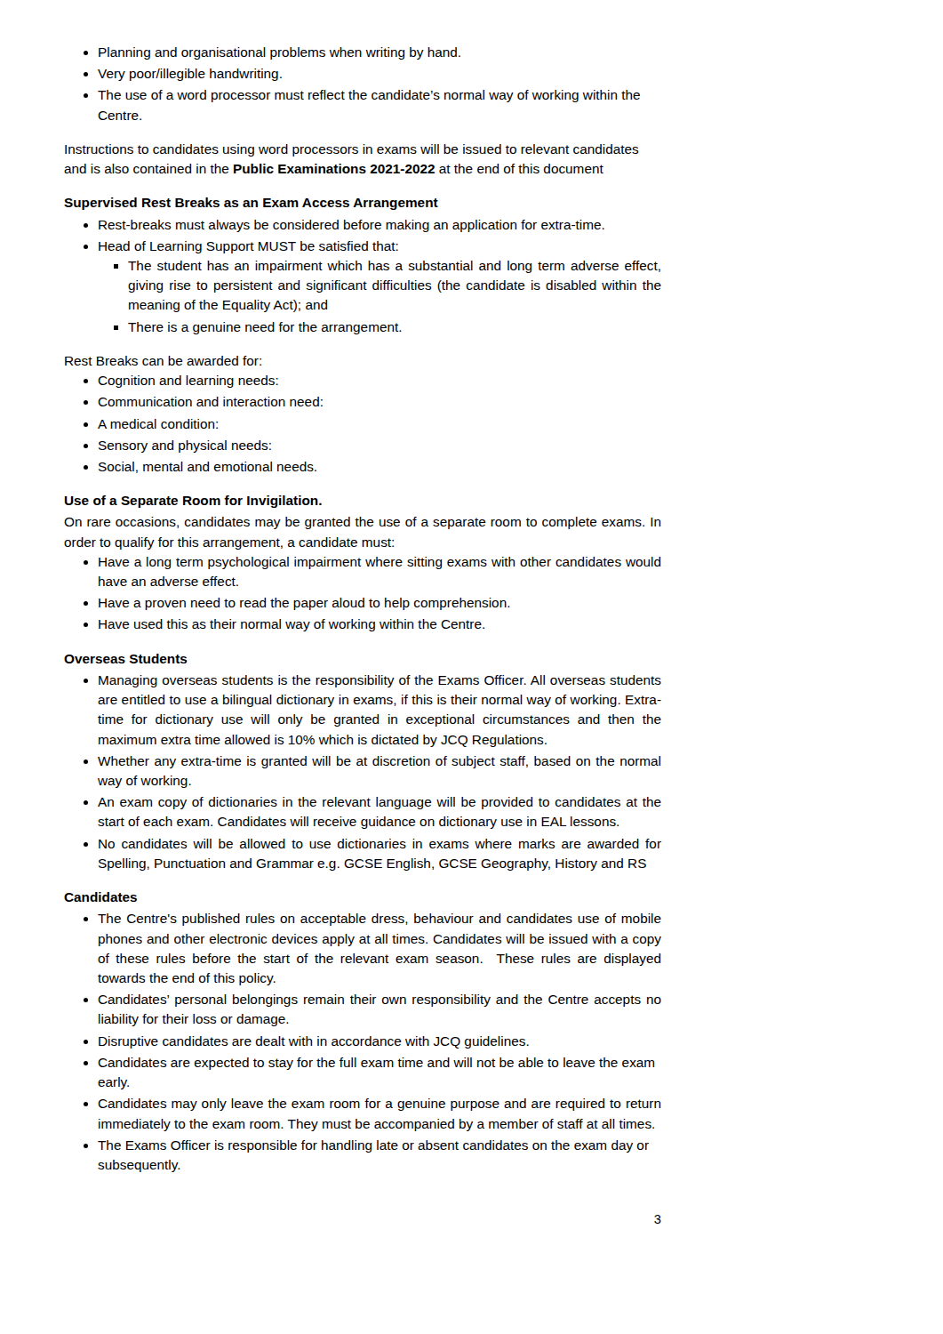Planning and organisational problems when writing by hand.
Very poor/illegible handwriting.
The use of a word processor must reflect the candidate’s normal way of working within the Centre.
Instructions to candidates using word processors in exams will be issued to relevant candidates and is also contained in the Public Examinations 2021-2022 at the end of this document
Supervised Rest Breaks as an Exam Access Arrangement
Rest-breaks must always be considered before making an application for extra-time.
Head of Learning Support MUST be satisfied that:
The student has an impairment which has a substantial and long term adverse effect, giving rise to persistent and significant difficulties (the candidate is disabled within the meaning of the Equality Act); and
There is a genuine need for the arrangement.
Rest Breaks can be awarded for:
Cognition and learning needs:
Communication and interaction need:
A medical condition:
Sensory and physical needs:
Social, mental and emotional needs.
Use of a Separate Room for Invigilation.
On rare occasions, candidates may be granted the use of a separate room to complete exams. In order to qualify for this arrangement, a candidate must:
Have a long term psychological impairment where sitting exams with other candidates would have an adverse effect.
Have a proven need to read the paper aloud to help comprehension.
Have used this as their normal way of working within the Centre.
Overseas Students
Managing overseas students is the responsibility of the Exams Officer. All overseas students are entitled to use a bilingual dictionary in exams, if this is their normal way of working. Extra-time for dictionary use will only be granted in exceptional circumstances and then the maximum extra time allowed is 10% which is dictated by JCQ Regulations.
Whether any extra-time is granted will be at discretion of subject staff, based on the normal way of working.
An exam copy of dictionaries in the relevant language will be provided to candidates at the start of each exam. Candidates will receive guidance on dictionary use in EAL lessons.
No candidates will be allowed to use dictionaries in exams where marks are awarded for Spelling, Punctuation and Grammar e.g. GCSE English, GCSE Geography, History and RS
Candidates
The Centre's published rules on acceptable dress, behaviour and candidates use of mobile phones and other electronic devices apply at all times. Candidates will be issued with a copy of these rules before the start of the relevant exam season. These rules are displayed towards the end of this policy.
Candidates’ personal belongings remain their own responsibility and the Centre accepts no liability for their loss or damage.
Disruptive candidates are dealt with in accordance with JCQ guidelines.
Candidates are expected to stay for the full exam time and will not be able to leave the exam early.
Candidates may only leave the exam room for a genuine purpose and are required to return immediately to the exam room. They must be accompanied by a member of staff at all times.
The Exams Officer is responsible for handling late or absent candidates on the exam day or subsequently.
3